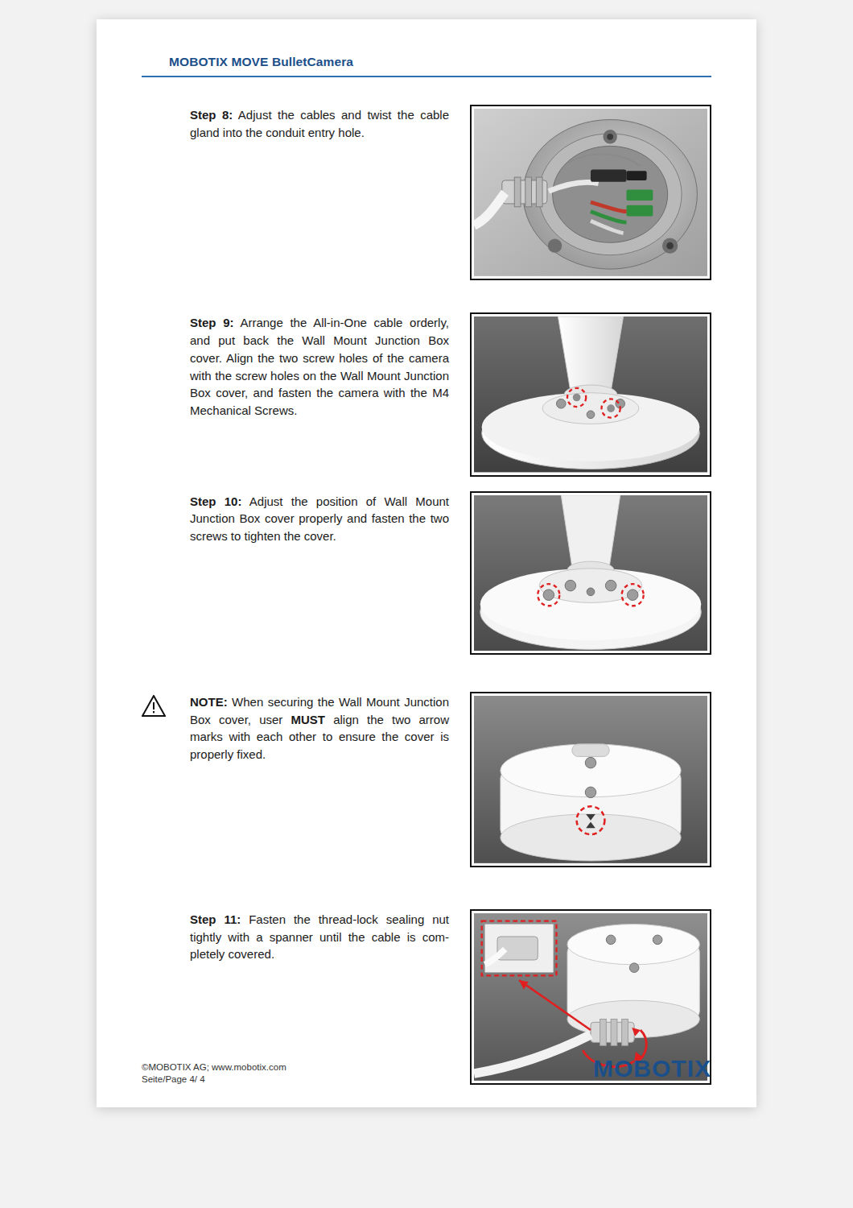MOBOTIX MOVE BulletCamera
Step 8: Adjust the cables and twist the cable gland into the conduit entry hole.
Step 9: Arrange the All-in-One cable orderly, and put back the Wall Mount Junction Box cover. Align the two screw holes of the camera with the screw holes on the Wall Mount Junction Box cover, and fasten the camera with the M4 Mechanical Screws.
Step 10: Adjust the position of Wall Mount Junction Box cover properly and fasten the two screws to tighten the cover.
NOTE: When securing the Wall Mount Junction Box cover, user MUST align the two arrow marks with each other to ensure the cover is properly fixed.
Step 11: Fasten the thread-lock sealing nut tightly with a spanner until the cable is completely covered.
©MOBOTIX AG; www.mobotix.com
Seite/Page 4/ 4
MOBOTIX